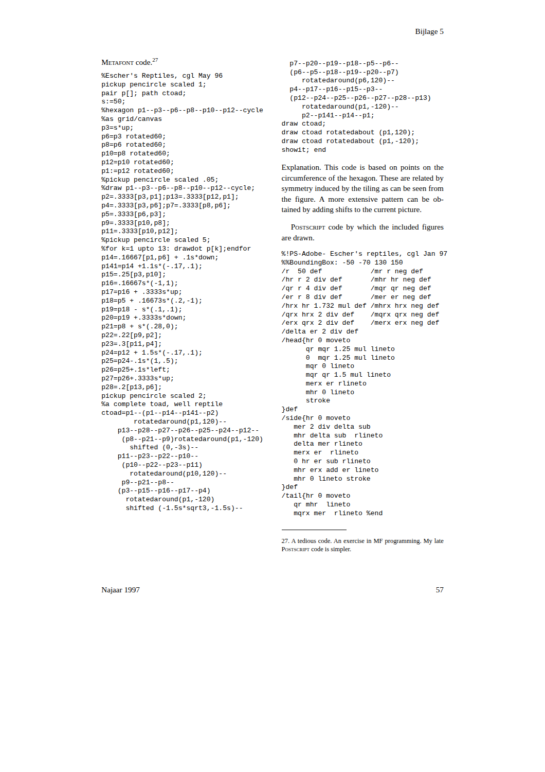Bijlage 5
Metafont code.27
%Escher's Reptiles, cgl May 96
pickup pencircle scaled 1;
pair p[]; path ctoad;
s:=50;
%hexagon p1--p3--p6--p8--p10--p12--cycle
%as grid/canvas
p3=s*up;
p6=p3 rotated60;
p8=p6 rotated60;
p10=p8 rotated60;
p12=p10 rotated60;
p1:=p12 rotated60;
%pickup pencircle scaled .05;
%draw p1--p3--p6--p8--p10--p12--cycle;
p2=.3333[p3,p1];p13=.3333[p12,p1];
p4=.3333[p3,p6];p7=.3333[p8,p6];
p5=.3333[p6,p3];
p9=.3333[p10,p8];
p11=.3333[p10,p12];
%pickup pencircle scaled 5;
%for k=1 upto 13: drawdot p[k];endfor
p14=.16667[p1,p6] + .1s*down;
p141=p14 +1.1s*(-.17,.1);
p15=.25[p3,p10];
p16=.16667s*(-1,1);
p17=p16 + .3333s*up;
p18=p5 + .16673s*(.2,-1);
p19=p18 - s*(.1,.1);
p20=p19 +.3333s*down;
p21=p8 + s*(.28,0);
p22=.22[p9,p2];
p23=.3[p11,p4];
p24=p12 + 1.5s*(-.17,.1);
p25=p24-.1s*(1,.5);
p26=p25+.1s*left;
p27=p26+.3333s*up;
p28=.2[p13,p6];
pickup pencircle scaled 2;
%a complete toad, well reptile
ctoad=p1--(p1--p14--p141--p2)
        rotatedaround(p1,120)--
    p13--p28--p27--p26--p25--p24--p12--
     (p8--p21--p9)rotatedaround(p1,-120)
       shifted (0,-3s)--
    p11--p23--p22--p10--
     (p10--p22--p23--p11)
       rotatedaround(p10,120)--
     p9--p21--p8--
    (p3--p15--p16--p17--p4)
      rotatedaround(p1,-120)
      shifted (-1.5s*sqrt3,-1.5s)--
  p7--p20--p19--p18--p5--p6--
  (p6--p5--p18--p19--p20--p7)
     rotatedaround(p6,120)--
  p4--p17--p16--p15--p3--
  (p12--p24--p25--p26--p27--p28--p13)
     rotatedaround(p1,-120)--
     p2--p141--p14--p1;
draw ctoad;
draw ctoad rotatedabout (p1,120);
draw ctoad rotatedabout (p1,-120);
showit; end
Explanation. This code is based on points on the circumference of the hexagon. These are related by symmetry induced by the tiling as can be seen from the figure. A more extensive pattern can be obtained by adding shifts to the current picture.
Postscript code by which the included figures are drawn.
%!PS-Adobe- Escher's reptiles, cgl Jan 97
%%BoundingBox: -50 -70 130 150
/r  50 def            /mr r neg def
/hr r 2 div def       /mhr hr neg def
/qr r 4 div def       /mqr qr neg def
/er r 8 div def       /mer er neg def
/hrx hr 1.732 mul def /mhrx hrx neg def
/qrx hrx 2 div def    /mqrx qrx neg def
/erx qrx 2 div def    /merx erx neg def
/delta er 2 div def
/head{hr 0 moveto
      qr mqr 1.25 mul lineto
      0  mqr 1.25 mul lineto
      mqr 0 lineto
      mqr qr 1.5 mul lineto
      merx er rlineto
      mhr 0 lineto
      stroke
}def
/side{hr 0 moveto
   mer 2 div delta sub
   mhr delta sub  rlineto
   delta mer rlineto
   merx er  rlineto
   0 hr er sub rlineto
   mhr erx add er lineto
   mhr 0 lineto stroke
}def
/tail{hr 0 moveto
   qr mhr  lineto
   mqrx mer  rlineto %end
27. A tedious code. An exercise in MF programming. My late Postscript code is simpler.
Najaar 1997
57